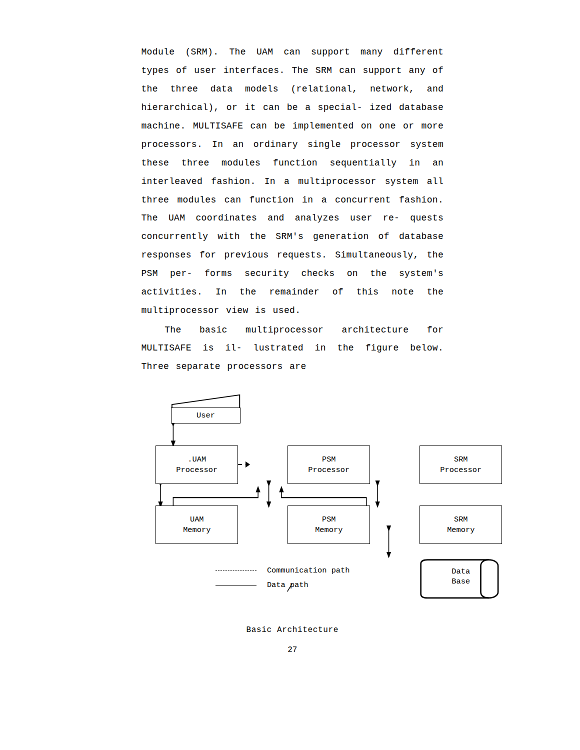Module (SRM). The UAM can support many different types of user interfaces. The SRM can support any of the three data models (relational, network, and hierarchical), or it can be a special- ized database machine. MULTISAFE can be implemented on one or more processors. In an ordinary single processor system these three modules function sequentially in an interleaved fashion. In a multiprocessor system all three modules can function in a concurrent fashion. The UAM coordinates and analyzes user re- quests concurrently with the SRM's generation of database responses for previous requests. Simultaneously, the PSM per- forms security checks on the system's activities. In the remainder of this note the multiprocessor view is used.
The basic multiprocessor architecture for MULTISAFE is il- lustrated in the figure below. Three separate processors are
User
.UAM
Processor
PSM
Processor
SRM
Processor
UAM
Memory
PSM
Memory
SRM
Memory
Data
Base
Communication path
Data path
Basic Architecture
27